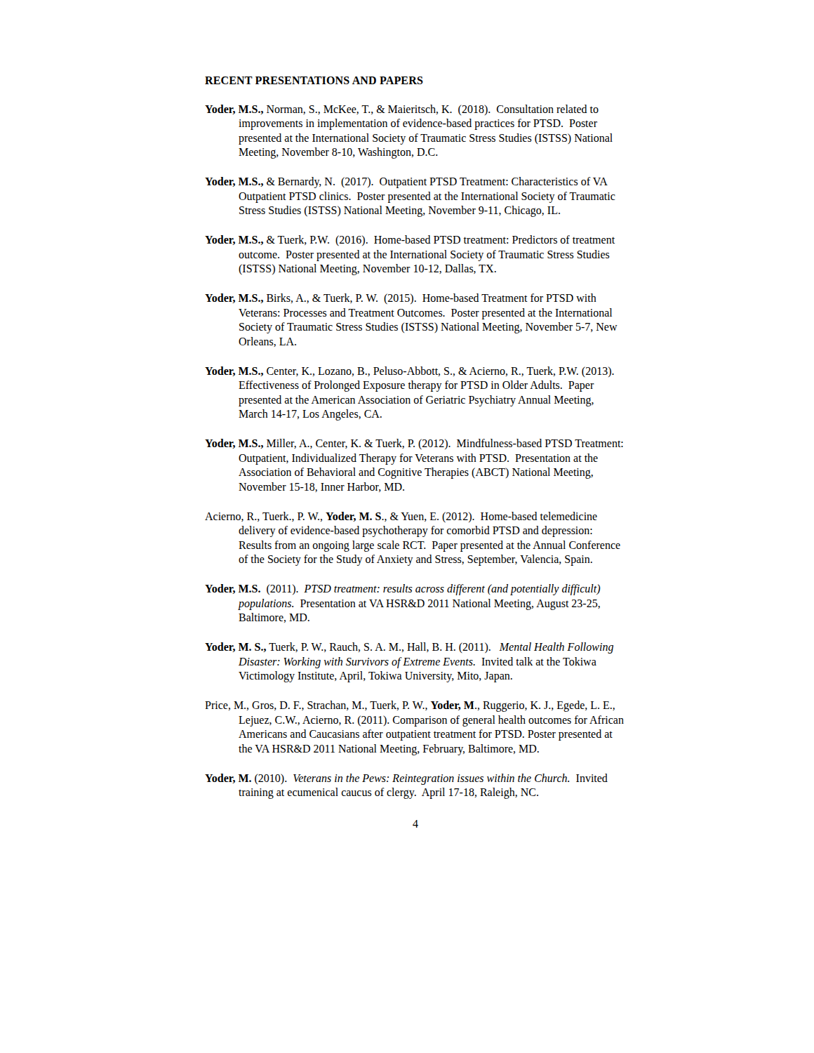RECENT PRESENTATIONS AND PAPERS
Yoder, M.S., Norman, S., McKee, T., & Maieritsch, K. (2018). Consultation related to improvements in implementation of evidence-based practices for PTSD. Poster presented at the International Society of Traumatic Stress Studies (ISTSS) National Meeting, November 8-10, Washington, D.C.
Yoder, M.S., & Bernardy, N. (2017). Outpatient PTSD Treatment: Characteristics of VA Outpatient PTSD clinics. Poster presented at the International Society of Traumatic Stress Studies (ISTSS) National Meeting, November 9-11, Chicago, IL.
Yoder, M.S., & Tuerk, P.W. (2016). Home-based PTSD treatment: Predictors of treatment outcome. Poster presented at the International Society of Traumatic Stress Studies (ISTSS) National Meeting, November 10-12, Dallas, TX.
Yoder, M.S., Birks, A., & Tuerk, P. W. (2015). Home-based Treatment for PTSD with Veterans: Processes and Treatment Outcomes. Poster presented at the International Society of Traumatic Stress Studies (ISTSS) National Meeting, November 5-7, New Orleans, LA.
Yoder, M.S., Center, K., Lozano, B., Peluso-Abbott, S., & Acierno, R., Tuerk, P.W. (2013). Effectiveness of Prolonged Exposure therapy for PTSD in Older Adults. Paper presented at the American Association of Geriatric Psychiatry Annual Meeting, March 14-17, Los Angeles, CA.
Yoder, M.S., Miller, A., Center, K. & Tuerk, P. (2012). Mindfulness-based PTSD Treatment: Outpatient, Individualized Therapy for Veterans with PTSD. Presentation at the Association of Behavioral and Cognitive Therapies (ABCT) National Meeting, November 15-18, Inner Harbor, MD.
Acierno, R., Tuerk., P. W., Yoder, M. S., & Yuen, E. (2012). Home-based telemedicine delivery of evidence-based psychotherapy for comorbid PTSD and depression: Results from an ongoing large scale RCT. Paper presented at the Annual Conference of the Society for the Study of Anxiety and Stress, September, Valencia, Spain.
Yoder, M.S. (2011). PTSD treatment: results across different (and potentially difficult) populations. Presentation at VA HSR&D 2011 National Meeting, August 23-25, Baltimore, MD.
Yoder, M. S., Tuerk, P. W., Rauch, S. A. M., Hall, B. H. (2011). Mental Health Following Disaster: Working with Survivors of Extreme Events. Invited talk at the Tokiwa Victimology Institute, April, Tokiwa University, Mito, Japan.
Price, M., Gros, D. F., Strachan, M., Tuerk, P. W., Yoder, M., Ruggerio, K. J., Egede, L. E., Lejuez, C.W., Acierno, R. (2011). Comparison of general health outcomes for African Americans and Caucasians after outpatient treatment for PTSD. Poster presented at the VA HSR&D 2011 National Meeting, February, Baltimore, MD.
Yoder, M. (2010). Veterans in the Pews: Reintegration issues within the Church. Invited training at ecumenical caucus of clergy. April 17-18, Raleigh, NC.
4